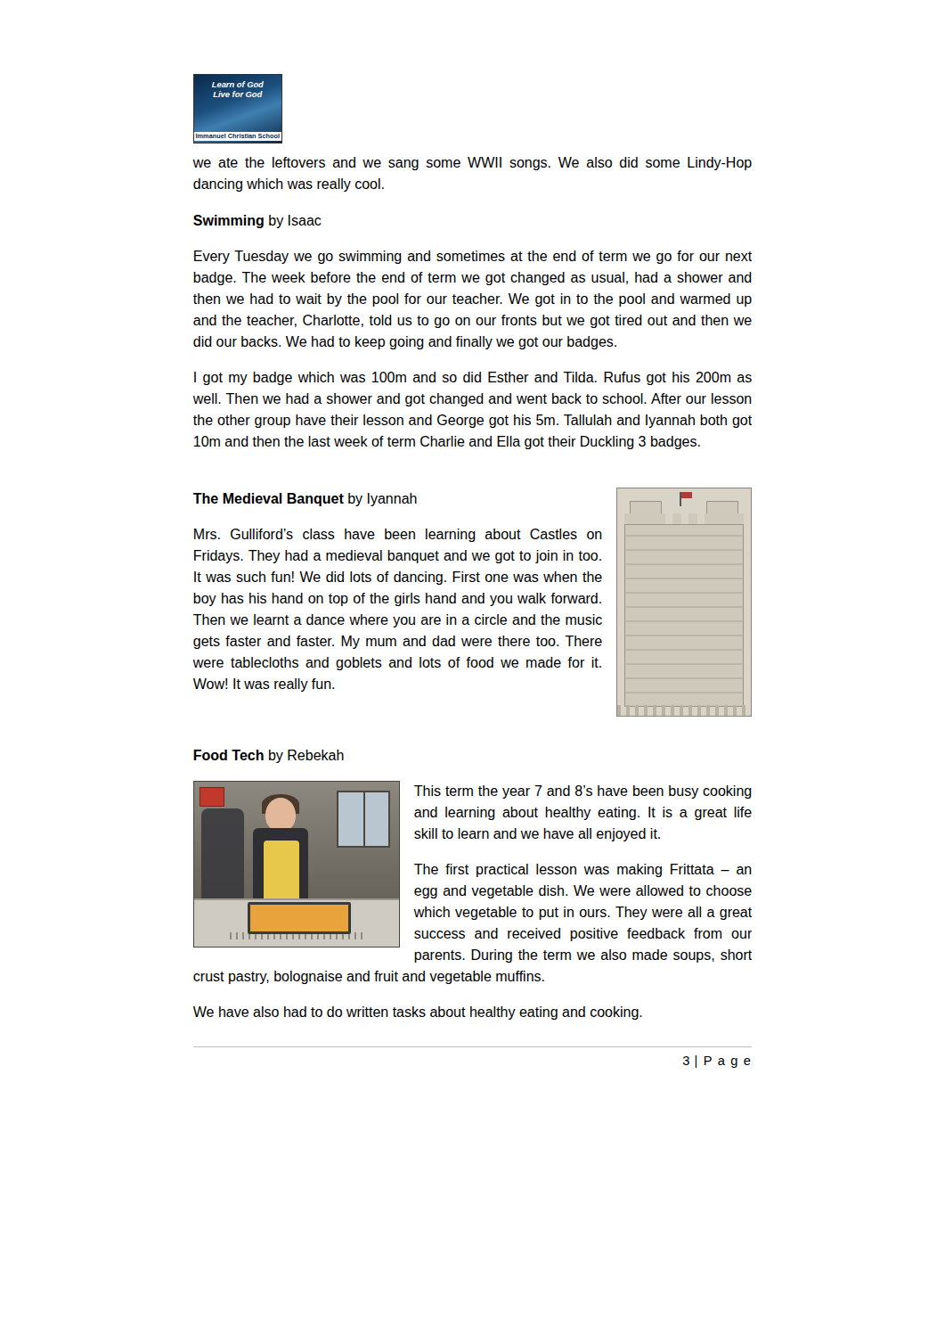Learn of God Live for God Immanuel Christian School
we ate the leftovers and we sang some WWII songs. We also did some Lindy-Hop dancing which was really cool.
Swimming
by Isaac
Every Tuesday we go swimming and sometimes at the end of term we go for our next badge. The week before the end of term we got changed as usual, had a shower and then we had to wait by the pool for our teacher. We got in to the pool and warmed up and the teacher, Charlotte, told us to go on our fronts but we got tired out and then we did our backs. We had to keep going and finally we got our badges.
I got my badge which was 100m and so did Esther and Tilda. Rufus got his 200m as well. Then we had a shower and got changed and went back to school. After our lesson the other group have their lesson and George got his 5m. Tallulah and Iyannah both got 10m and then the last week of term Charlie and Ella got their Duckling 3 badges.
The Medieval Banquet
by Iyannah
Mrs. Gulliford’s class have been learning about Castles on Fridays. They had a medieval banquet and we got to join in too. It was such fun! We did lots of dancing. First one was when the boy has his hand on top of the girls hand and you walk forward. Then we learnt a dance where you are in a circle and the music gets faster and faster. My mum and dad were there too. There were tablecloths and goblets and lots of food we made for it. Wow! It was really fun.
Food Tech
by Rebekah
This term the year 7 and 8’s have been busy cooking and learning about healthy eating. It is a great life skill to learn and we have all enjoyed it.
The first practical lesson was making Frittata – an egg and vegetable dish. We were allowed to choose which vegetable to put in ours. They were all a great success and received positive feedback from our parents. During the term we also made soups, short crust pastry, bolognaise and fruit and vegetable muffins.
We have also had to do written tasks about healthy eating and cooking.
3 | P a g e